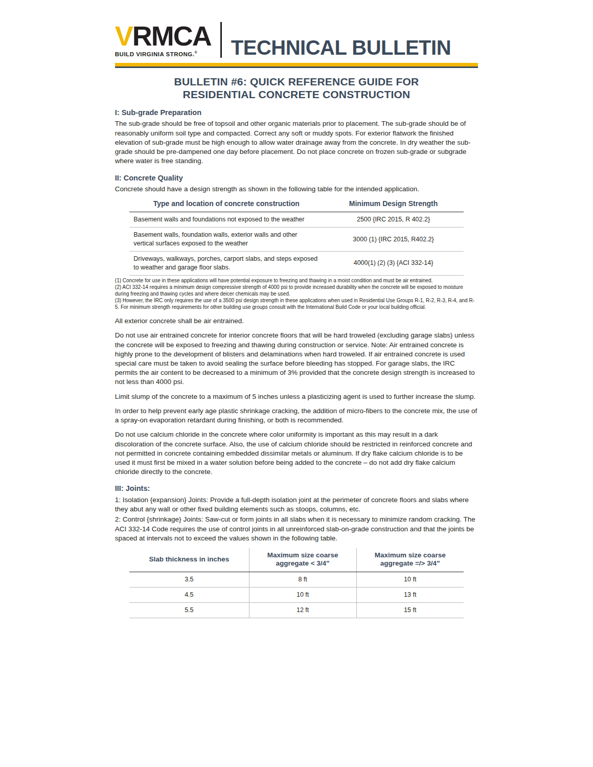VRMCA BUILD VIRGINIA STRONG.®
TECHNICAL BULLETIN
BULLETIN #6: QUICK REFERENCE GUIDE FOR
RESIDENTIAL CONCRETE CONSTRUCTION
I: Sub-grade Preparation
The sub-grade should be free of topsoil and other organic materials prior to placement. The sub-grade should be of reasonably uniform soil type and compacted. Correct any soft or muddy spots. For exterior flatwork the finished elevation of sub-grade must be high enough to allow water drainage away from the concrete. In dry weather the sub-grade should be pre-dampened one day before placement. Do not place concrete on frozen sub-grade or subgrade where water is free standing.
II: Concrete Quality
Concrete should have a design strength as shown in the following table for the intended application.
| Type and location of concrete construction | Minimum Design Strength |
| --- | --- |
| Basement walls and foundations not exposed to the weather | 2500 {IRC 2015, R 402.2} |
| Basement walls, foundation walls, exterior walls and other vertical surfaces exposed to the weather | 3000 (1) {IRC 2015, R402.2} |
| Driveways, walkways, porches, carport slabs, and steps exposed to weather and garage floor slabs. | 4000(1) (2) (3) {ACI 332-14} |
(1) Concrete for use in these applications will have potential exposure to freezing and thawing in a moist condition and must be air entrained.
(2) ACI 332-14 requires a minimum design compressive strength of 4000 psi to provide increased durability when the concrete will be exposed to moisture during freezing and thawing cycles and where deicer chemicals may be used.
(3) However, the IRC only requires the use of a 3500 psi design strength in these applications when used in Residential Use Groups R-1, R-2, R-3, R-4, and R-5. For minimum strength requirements for other building use groups consult with the International Build Code or your local building official.
All exterior concrete shall be air entrained.
Do not use air entrained concrete for interior concrete floors that will be hard troweled (excluding garage slabs) unless the concrete will be exposed to freezing and thawing during construction or service. Note: Air entrained concrete is highly prone to the development of blisters and delaminations when hard troweled. If air entrained concrete is used special care must be taken to avoid sealing the surface before bleeding has stopped. For garage slabs, the IRC permits the air content to be decreased to a minimum of 3% provided that the concrete design strength is increased to not less than 4000 psi.
Limit slump of the concrete to a maximum of 5 inches unless a plasticizing agent is used to further increase the slump.
In order to help prevent early age plastic shrinkage cracking, the addition of micro-fibers to the concrete mix, the use of a spray-on evaporation retardant during finishing, or both is recommended.
Do not use calcium chloride in the concrete where color uniformity is important as this may result in a dark discoloration of the concrete surface. Also, the use of calcium chloride should be restricted in reinforced concrete and not permitted in concrete containing embedded dissimilar metals or aluminum. If dry flake calcium chloride is to be used it must first be mixed in a water solution before being added to the concrete – do not add dry flake calcium chloride directly to the concrete.
III: Joints:
1: Isolation {expansion} Joints: Provide a full-depth isolation joint at the perimeter of concrete floors and slabs where they abut any wall or other fixed building elements such as stoops, columns, etc.
2: Control {shrinkage} Joints: Saw-cut or form joints in all slabs when it is necessary to minimize random cracking. The ACI 332-14 Code requires the use of control joints in all unreinforced slab-on-grade construction and that the joints be spaced at intervals not to exceed the values shown in the following table.
| Slab thickness in inches | Maximum size coarse aggregate < 3/4” | Maximum size coarse aggregate =/> 3/4” |
| --- | --- | --- |
| 3.5 | 8 ft | 10 ft |
| 4.5 | 10 ft | 13 ft |
| 5.5 | 12 ft | 15 ft |